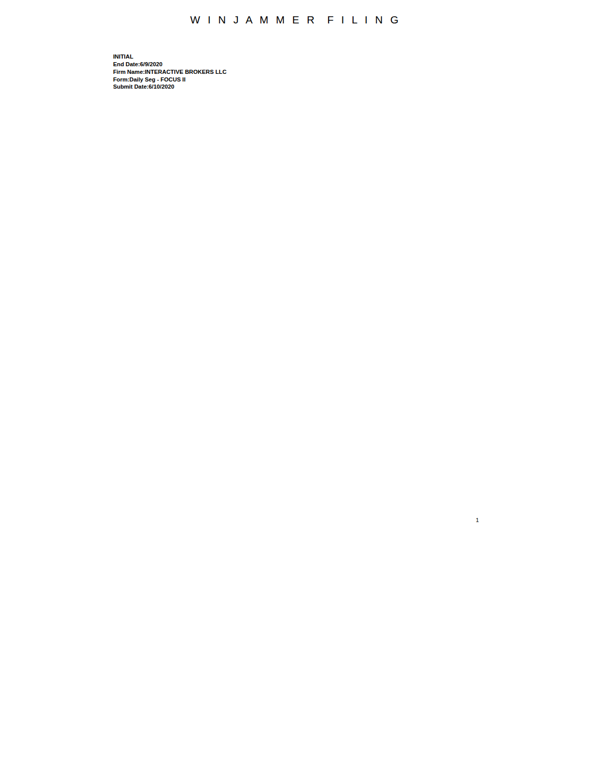W I N J A M M E R F I L I N G
INITIAL
End Date:6/9/2020
Firm Name:INTERACTIVE BROKERS LLC
Form:Daily Seg - FOCUS II
Submit Date:6/10/2020
1